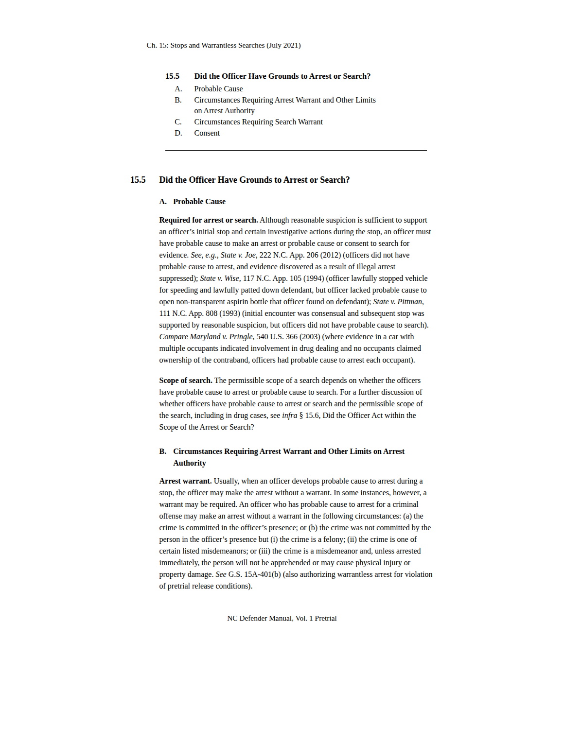Ch. 15: Stops and Warrantless Searches (July 2021)
15.5 Did the Officer Have Grounds to Arrest or Search?
A. Probable Cause
B. Circumstances Requiring Arrest Warrant and Other Limitson Arrest Authority
C. Circumstances Requiring Search Warrant
D. Consent
15.5 Did the Officer Have Grounds to Arrest or Search?
A. Probable Cause
Required for arrest or search. Although reasonable suspicion is sufficient to support an officer’s initial stop and certain investigative actions during the stop, an officer must have probable cause to make an arrest or probable cause or consent to search for evidence. See, e.g., State v. Joe, 222 N.C. App. 206 (2012) (officers did not have probable cause to arrest, and evidence discovered as a result of illegal arrest suppressed); State v. Wise, 117 N.C. App. 105 (1994) (officer lawfully stopped vehicle for speeding and lawfully patted down defendant, but officer lacked probable cause to open non-transparent aspirin bottle that officer found on defendant); State v. Pittman, 111 N.C. App. 808 (1993) (initial encounter was consensual and subsequent stop was supported by reasonable suspicion, but officers did not have probable cause to search). Compare Maryland v. Pringle, 540 U.S. 366 (2003) (where evidence in a car with multiple occupants indicated involvement in drug dealing and no occupants claimed ownership of the contraband, officers had probable cause to arrest each occupant).
Scope of search. The permissible scope of a search depends on whether the officers have probable cause to arrest or probable cause to search. For a further discussion of whether officers have probable cause to arrest or search and the permissible scope of the search, including in drug cases, see infra § 15.6, Did the Officer Act within the Scope of the Arrest or Search?
B. Circumstances Requiring Arrest Warrant and Other Limits on Arrest Authority
Arrest warrant. Usually, when an officer develops probable cause to arrest during a stop, the officer may make the arrest without a warrant. In some instances, however, a warrant may be required. An officer who has probable cause to arrest for a criminal offense may make an arrest without a warrant in the following circumstances: (a) the crime is committed in the officer’s presence; or (b) the crime was not committed by the person in the officer’s presence but (i) the crime is a felony; (ii) the crime is one of certain listed misdemeanors; or (iii) the crime is a misdemeanor and, unless arrested immediately, the person will not be apprehended or may cause physical injury or property damage. See G.S. 15A-401(b) (also authorizing warrantless arrest for violation of pretrial release conditions).
NC Defender Manual, Vol. 1 Pretrial